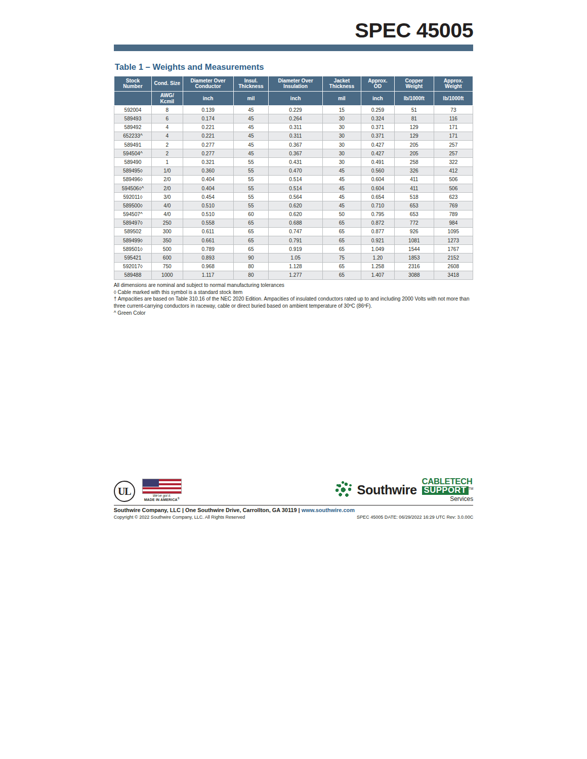SPEC 45005
Table 1 – Weights and Measurements
| Stock Number | Cond. Size | Diameter Over Conductor | Insul. Thickness | Diameter Over Insulation | Jacket Thickness | Approx. OD | Copper Weight | Approx. Weight |
| --- | --- | --- | --- | --- | --- | --- | --- | --- |
| | AWG/ Kcmil | inch | mil | inch | mil | inch | lb/1000ft | lb/1000ft |
| 592004 | 8 | 0.139 | 45 | 0.229 | 15 | 0.259 | 51 | 73 |
| 589493 | 6 | 0.174 | 45 | 0.264 | 30 | 0.324 | 81 | 116 |
| 589492 | 4 | 0.221 | 45 | 0.311 | 30 | 0.371 | 129 | 171 |
| 652233^ | 4 | 0.221 | 45 | 0.311 | 30 | 0.371 | 129 | 171 |
| 589491 | 2 | 0.277 | 45 | 0.367 | 30 | 0.427 | 205 | 257 |
| 594504^ | 2 | 0.277 | 45 | 0.367 | 30 | 0.427 | 205 | 257 |
| 589490 | 1 | 0.321 | 55 | 0.431 | 30 | 0.491 | 258 | 322 |
| 589495◊ | 1/0 | 0.360 | 55 | 0.470 | 45 | 0.560 | 326 | 412 |
| 589496◊ | 2/0 | 0.404 | 55 | 0.514 | 45 | 0.604 | 411 | 506 |
| 594506◊^ | 2/0 | 0.404 | 55 | 0.514 | 45 | 0.604 | 411 | 506 |
| 592011◊ | 3/0 | 0.454 | 55 | 0.564 | 45 | 0.654 | 518 | 623 |
| 589500◊ | 4/0 | 0.510 | 55 | 0.620 | 45 | 0.710 | 653 | 769 |
| 594507^ | 4/0 | 0.510 | 60 | 0.620 | 50 | 0.795 | 653 | 789 |
| 589497◊ | 250 | 0.558 | 65 | 0.688 | 65 | 0.872 | 772 | 984 |
| 589502 | 300 | 0.611 | 65 | 0.747 | 65 | 0.877 | 926 | 1095 |
| 589499◊ | 350 | 0.661 | 65 | 0.791 | 65 | 0.921 | 1081 | 1273 |
| 589501◊ | 500 | 0.789 | 65 | 0.919 | 65 | 1.049 | 1544 | 1767 |
| 595421 | 600 | 0.893 | 90 | 1.05 | 75 | 1.20 | 1853 | 2152 |
| 592017◊ | 750 | 0.968 | 80 | 1.128 | 65 | 1.258 | 2316 | 2608 |
| 589488 | 1000 | 1.117 | 80 | 1.277 | 65 | 1.407 | 3088 | 3418 |
All dimensions are nominal and subject to normal manufacturing tolerances
◊ Cable marked with this symbol is a standard stock item
† Ampacities are based on Table 310.16 of the NEC 2020 Edition. Ampacities of insulated conductors rated up to and including 2000 Volts with not more than three current-carrying conductors in raceway, cable or direct buried based on ambient temperature of 30ºC (86ºF).
^ Green Color
UL
We've got it.
MADE IN AMERICA®
Southwire
CABLETECH
SUPPORT TM
Services
Southwire Company, LLC | One Southwire Drive, Carrollton, GA 30119 | www.southwire.com
Copyright © 2022 Southwire Company, LLC. All Rights Reserved
SPEC 45005 DATE: 06/29/2022 16:29 UTC Rev: 3.0.00C